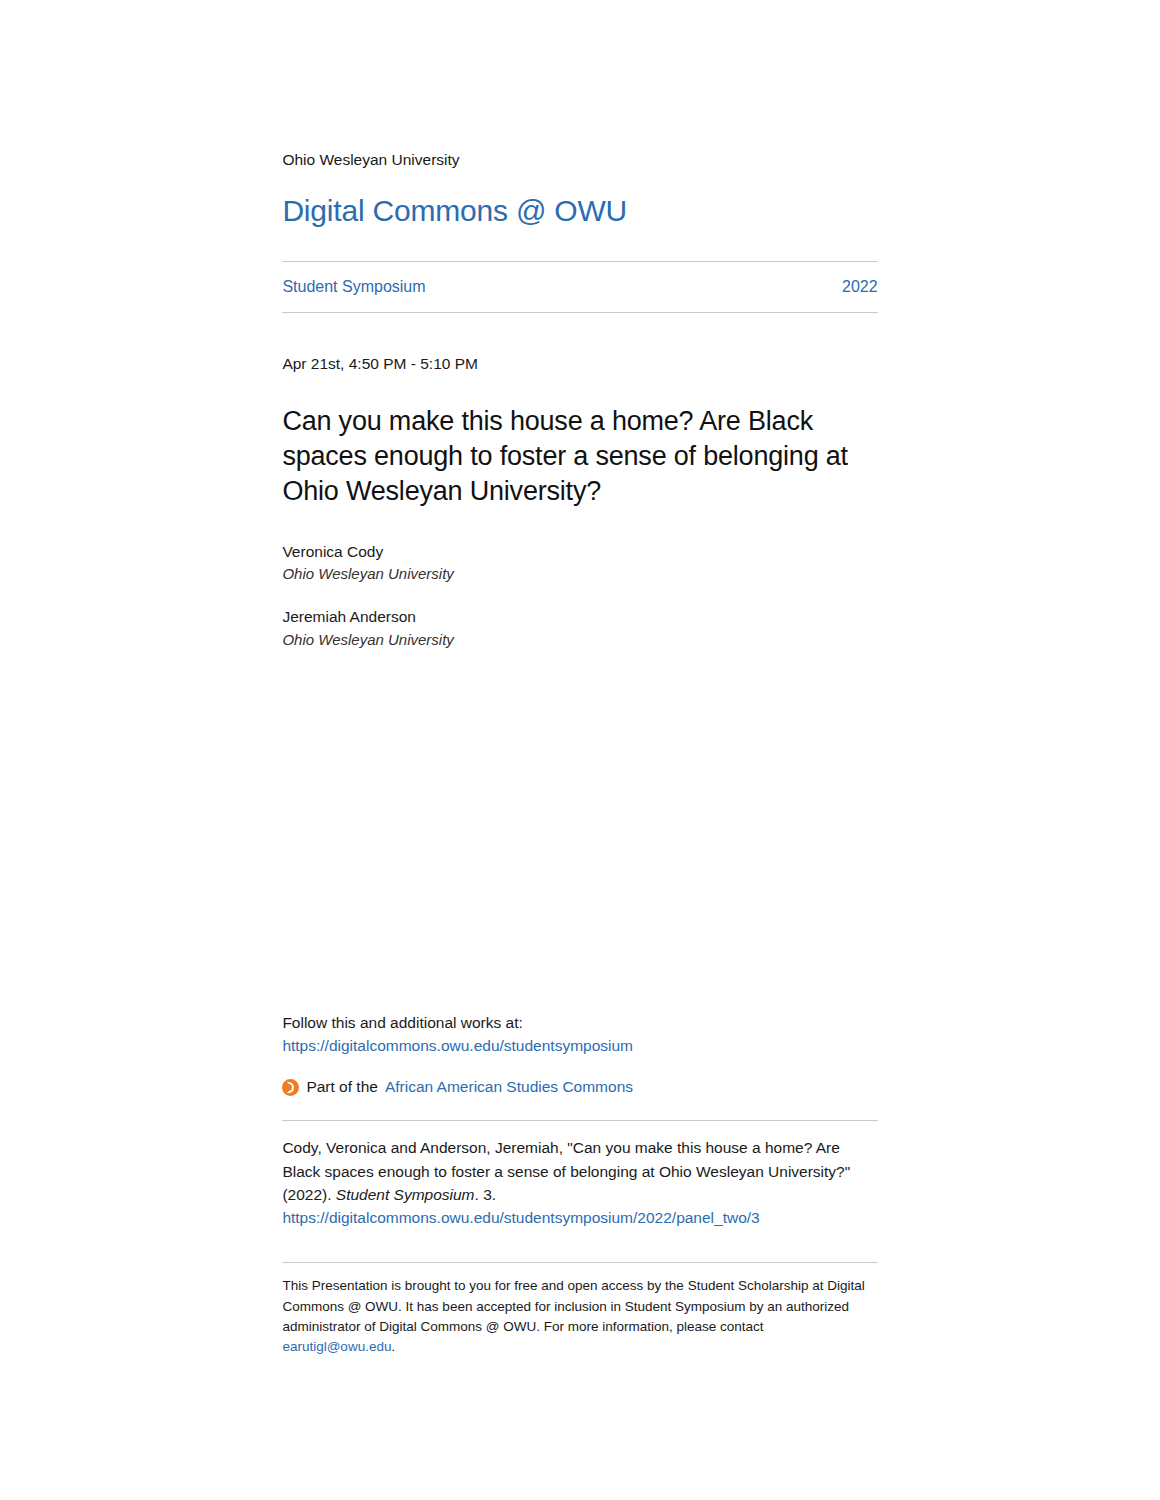Ohio Wesleyan University
Digital Commons @ OWU
Student Symposium 2022
Apr 21st, 4:50 PM - 5:10 PM
Can you make this house a home? Are Black spaces enough to foster a sense of belonging at Ohio Wesleyan University?
Veronica Cody Ohio Wesleyan University
Jeremiah Anderson Ohio Wesleyan University
Follow this and additional works at: https://digitalcommons.owu.edu/studentsymposium
Part of the African American Studies Commons
Cody, Veronica and Anderson, Jeremiah, "Can you make this house a home? Are Black spaces enough to foster a sense of belonging at Ohio Wesleyan University?" (2022). Student Symposium. 3.
https://digitalcommons.owu.edu/studentsymposium/2022/panel_two/3
This Presentation is brought to you for free and open access by the Student Scholarship at Digital Commons @ OWU. It has been accepted for inclusion in Student Symposium by an authorized administrator of Digital Commons @ OWU. For more information, please contact earutigl@owu.edu.